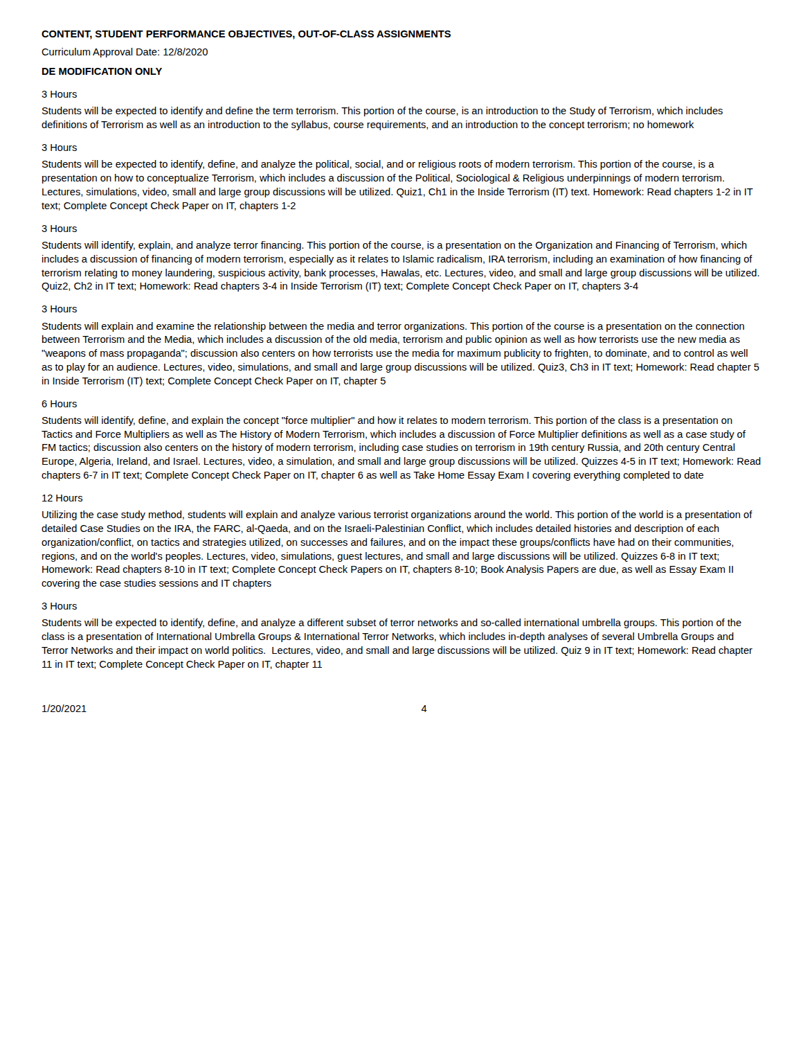Content, Student Performance Objectives, Out-of-Class Assignments
Curriculum Approval Date: 12/8/2020
DE Modification Only
3 Hours
Students will be expected to identify and define the term terrorism. This portion of the course, is an introduction to the Study of Terrorism, which includes definitions of Terrorism as well as an introduction to the syllabus, course requirements, and an introduction to the concept terrorism; no homework
3 Hours
Students will be expected to identify, define, and analyze the political, social, and or religious roots of modern terrorism. This portion of the course, is a presentation on how to conceptualize Terrorism, which includes a discussion of the Political, Sociological & Religious underpinnings of modern terrorism. Lectures, simulations, video, small and large group discussions will be utilized. Quiz1, Ch1 in the Inside Terrorism (IT) text. Homework: Read chapters 1-2 in IT text; Complete Concept Check Paper on IT, chapters 1-2
3 Hours
Students will identify, explain, and analyze terror financing. This portion of the course, is a presentation on the Organization and Financing of Terrorism, which includes a discussion of financing of modern terrorism, especially as it relates to Islamic radicalism, IRA terrorism, including an examination of how financing of terrorism relating to money laundering, suspicious activity, bank processes, Hawalas, etc. Lectures, video, and small and large group discussions will be utilized. Quiz2, Ch2 in IT text; Homework: Read chapters 3-4 in Inside Terrorism (IT) text; Complete Concept Check Paper on IT, chapters 3-4
3 Hours
Students will explain and examine the relationship between the media and terror organizations. This portion of the course is a presentation on the connection between Terrorism and the Media, which includes a discussion of the old media, terrorism and public opinion as well as how terrorists use the new media as "weapons of mass propaganda"; discussion also centers on how terrorists use the media for maximum publicity to frighten, to dominate, and to control as well as to play for an audience. Lectures, video, simulations, and small and large group discussions will be utilized. Quiz3, Ch3 in IT text; Homework: Read chapter 5 in Inside Terrorism (IT) text; Complete Concept Check Paper on IT, chapter 5
6 Hours
Students will identify, define, and explain the concept "force multiplier" and how it relates to modern terrorism. This portion of the class is a presentation on Tactics and Force Multipliers as well as The History of Modern Terrorism, which includes a discussion of Force Multiplier definitions as well as a case study of FM tactics; discussion also centers on the history of modern terrorism, including case studies on terrorism in 19th century Russia, and 20th century Central Europe, Algeria, Ireland, and Israel. Lectures, video, a simulation, and small and large group discussions will be utilized. Quizzes 4-5 in IT text; Homework: Read chapters 6-7 in IT text; Complete Concept Check Paper on IT, chapter 6 as well as Take Home Essay Exam I covering everything completed to date
12 Hours
Utilizing the case study method, students will explain and analyze various terrorist organizations around the world. This portion of the world is a presentation of detailed Case Studies on the IRA, the FARC, al-Qaeda, and on the Israeli-Palestinian Conflict, which includes detailed histories and description of each organization/conflict, on tactics and strategies utilized, on successes and failures, and on the impact these groups/conflicts have had on their communities, regions, and on the world's peoples. Lectures, video, simulations, guest lectures, and small and large discussions will be utilized. Quizzes 6-8 in IT text; Homework: Read chapters 8-10 in IT text; Complete Concept Check Papers on IT, chapters 8-10; Book Analysis Papers are due, as well as Essay Exam II covering the case studies sessions and IT chapters
3 Hours
Students will be expected to identify, define, and analyze a different subset of terror networks and so-called international umbrella groups. This portion of the class is a presentation of International Umbrella Groups & International Terror Networks, which includes in-depth analyses of several Umbrella Groups and Terror Networks and their impact on world politics. Lectures, video, and small and large discussions will be utilized. Quiz 9 in IT text; Homework: Read chapter 11 in IT text; Complete Concept Check Paper on IT, chapter 11
1/20/2021 4